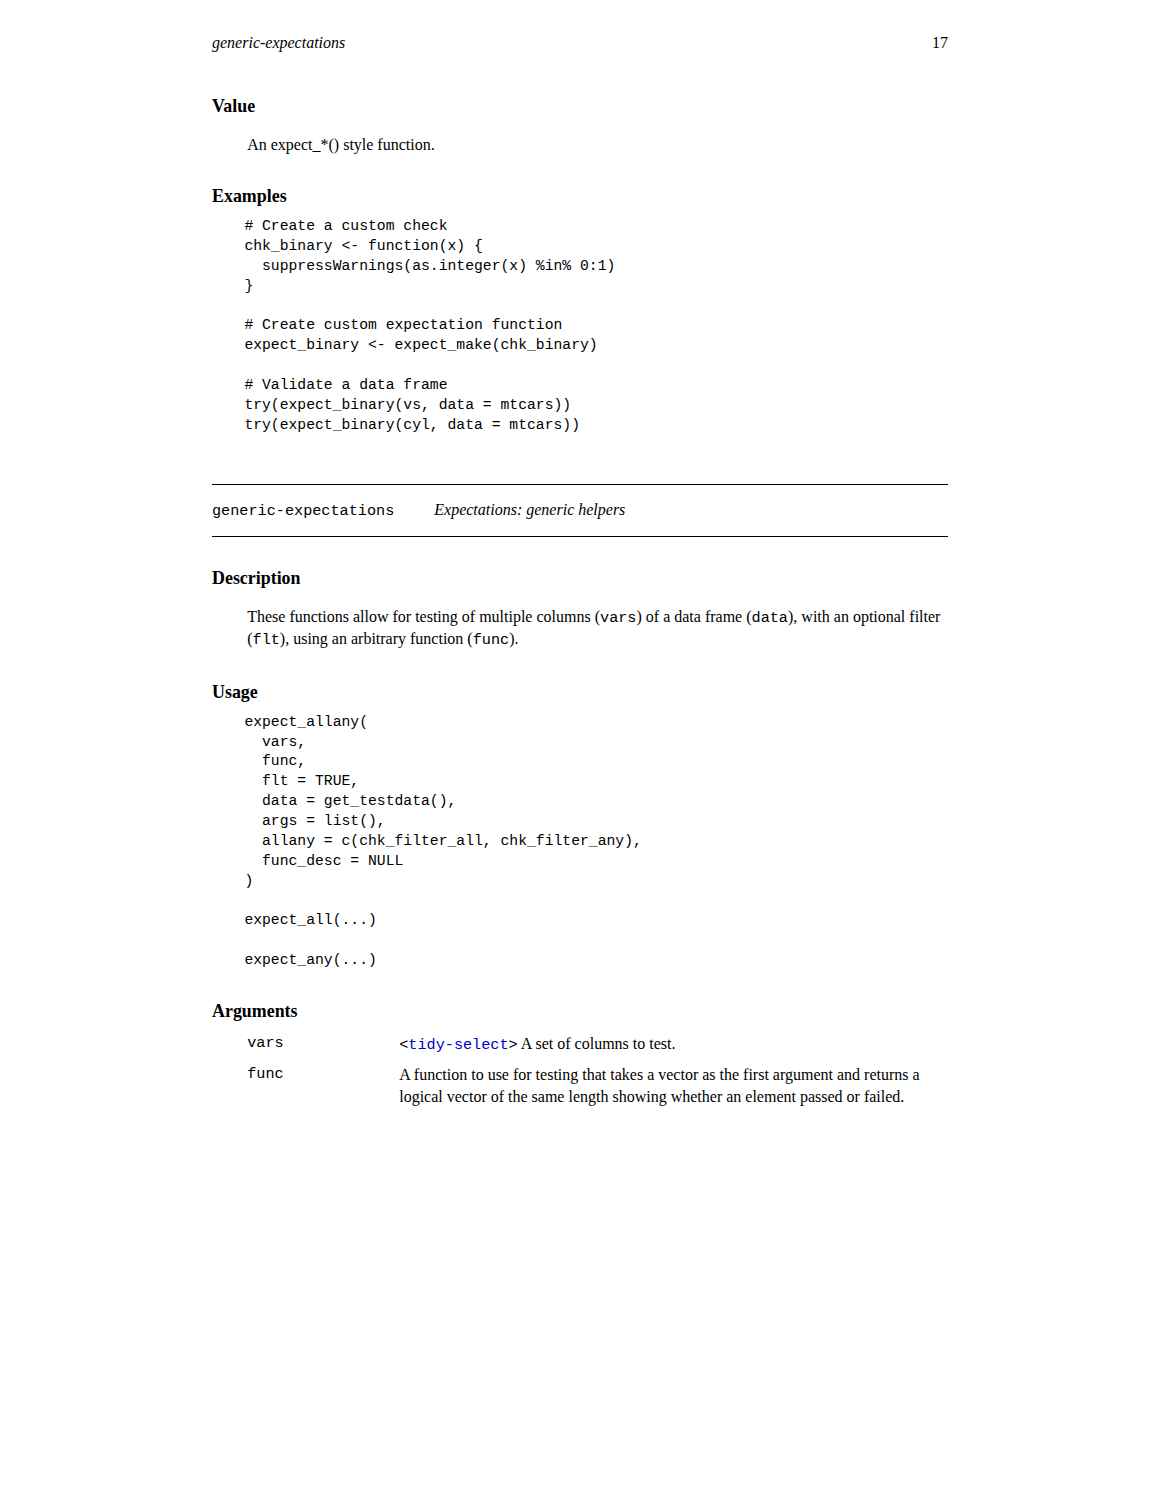generic-expectations 17
Value
An expect_*() style function.
Examples
# Create a custom check
chk_binary <- function(x) {
  suppressWarnings(as.integer(x) %in% 0:1)
}

# Create custom expectation function
expect_binary <- expect_make(chk_binary)

# Validate a data frame
try(expect_binary(vs, data = mtcars))
try(expect_binary(cyl, data = mtcars))
generic-expectations Expectations: generic helpers
Description
These functions allow for testing of multiple columns (vars) of a data frame (data), with an optional filter (flt), using an arbitrary function (func).
Usage
expect_allany(
  vars,
  func,
  flt = TRUE,
  data = get_testdata(),
  args = list(),
  allany = c(chk_filter_all, chk_filter_any),
  func_desc = NULL
)

expect_all(...)

expect_any(...)
Arguments
vars
<tidy-select> A set of columns to test.
func
A function to use for testing that takes a vector as the first argument and returns a logical vector of the same length showing whether an element passed or failed.